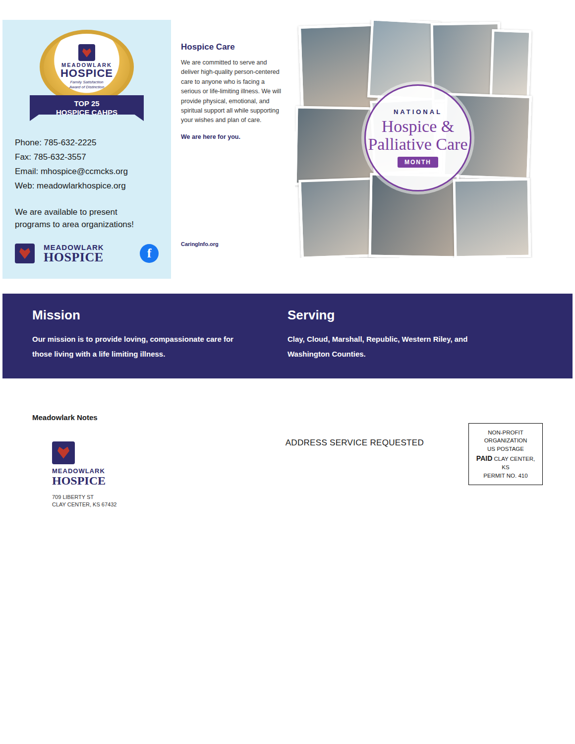MEADOWLARK
HOSPICE
Family Satisfaction
Award of Distinction
TOP 25
HOSPICE CAHPS
Phone: 785-632-2225
Fax: 785-632-3557
Email: mhospice@ccmcks.org
Web: meadowlarkhospice.org
We are available to present
programs to area organizations!
MEADOWLARK HOSPICE
f
Hospice Care
We are committed to serve and deliver high-quality person-centered care to anyone who is facing a serious or life-limiting illness. We will provide physical, emotional, and spiritual support all while supporting your wishes and plan of care.
We are here for you.
CaringInfo.org
NATIONAL
Hospice &
Palliative Care
MONTH
Mission
Our mission is to provide loving, compassionate care for those living with a life limiting illness.
Serving
Clay, Cloud, Marshall, Republic, Western Riley, and Washington Counties.
Meadowlark Notes
MEADOWLARK HOSPICE
709 LIBERTY ST
CLAY CENTER, KS 67432
ADDRESS SERVICE REQUESTED
NON-PROFIT
ORGANIZATION
US POSTAGE
PAID CLAY CENTER, KS
PERMIT NO. 410